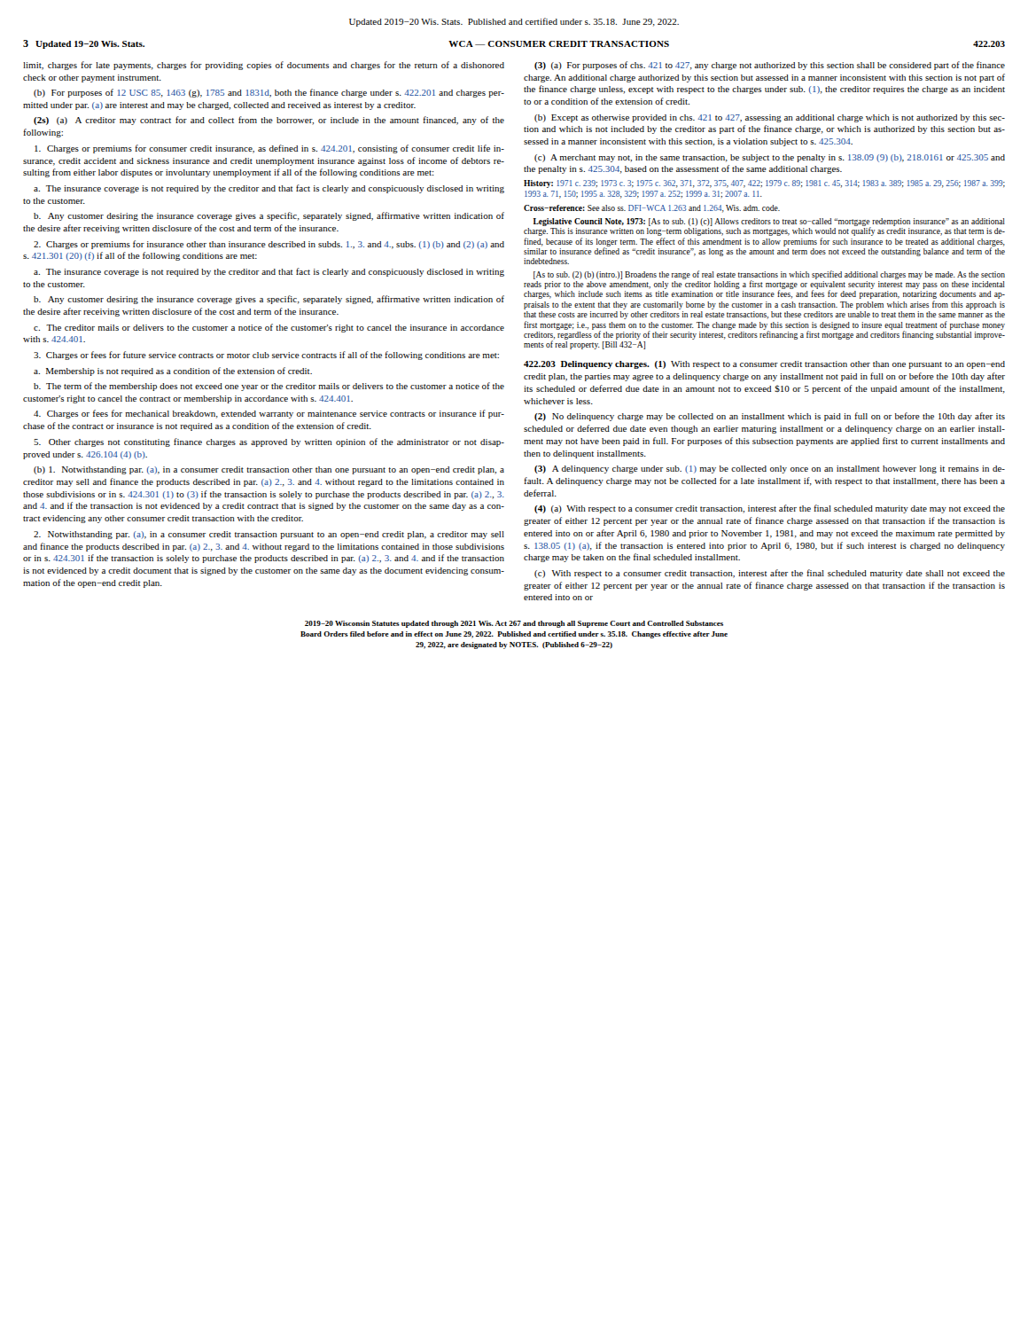Updated 2019−20 Wis. Stats. Published and certified under s. 35.18. June 29, 2022.
3 Updated 19−20 Wis. Stats. WCA — CONSUMER CREDIT TRANSACTIONS 422.203
limit, charges for late payments, charges for providing copies of documents and charges for the return of a dishonored check or other payment instrument.
(b) For purposes of 12 USC 85, 1463 (g), 1785 and 1831d, both the finance charge under s. 422.201 and charges permitted under par. (a) are interest and may be charged, collected and received as interest by a creditor.
(2s) (a) A creditor may contract for and collect from the borrower, or include in the amount financed, any of the following:
1. Charges or premiums for consumer credit insurance, as defined in s. 424.201, consisting of consumer credit life insurance, credit accident and sickness insurance and credit unemployment insurance against loss of income of debtors resulting from either labor disputes or involuntary unemployment if all of the following conditions are met:
a. The insurance coverage is not required by the creditor and that fact is clearly and conspicuously disclosed in writing to the customer.
b. Any customer desiring the insurance coverage gives a specific, separately signed, affirmative written indication of the desire after receiving written disclosure of the cost and term of the insurance.
2. Charges or premiums for insurance other than insurance described in subds. 1., 3. and 4., subs. (1) (b) and (2) (a) and s. 421.301 (20) (f) if all of the following conditions are met:
a. The insurance coverage is not required by the creditor and that fact is clearly and conspicuously disclosed in writing to the customer.
b. Any customer desiring the insurance coverage gives a specific, separately signed, affirmative written indication of the desire after receiving written disclosure of the cost and term of the insurance.
c. The creditor mails or delivers to the customer a notice of the customer's right to cancel the insurance in accordance with s. 424.401.
3. Charges or fees for future service contracts or motor club service contracts if all of the following conditions are met:
a. Membership is not required as a condition of the extension of credit.
b. The term of the membership does not exceed one year or the creditor mails or delivers to the customer a notice of the customer's right to cancel the contract or membership in accordance with s. 424.401.
4. Charges or fees for mechanical breakdown, extended warranty or maintenance service contracts or insurance if purchase of the contract or insurance is not required as a condition of the extension of credit.
5. Other charges not constituting finance charges as approved by written opinion of the administrator or not disapproved under s. 426.104 (4) (b).
(b) 1. Notwithstanding par. (a), in a consumer credit transaction other than one pursuant to an open−end credit plan, a creditor may sell and finance the products described in par. (a) 2., 3. and 4. without regard to the limitations contained in those subdivisions or in s. 424.301 (1) to (3) if the transaction is solely to purchase the products described in par. (a) 2., 3. and 4. and if the transaction is not evidenced by a credit contract that is signed by the customer on the same day as a contract evidencing any other consumer credit transaction with the creditor.
2. Notwithstanding par. (a), in a consumer credit transaction pursuant to an open−end credit plan, a creditor may sell and finance the products described in par. (a) 2., 3. and 4. without regard to the limitations contained in those subdivisions or in s. 424.301 if the transaction is solely to purchase the products described in par. (a) 2., 3. and 4. and if the transaction is not evidenced by a credit document that is signed by the customer on the same day as the document evidencing consummation of the open−end credit plan.
(3) (a) For purposes of chs. 421 to 427, any charge not authorized by this section shall be considered part of the finance charge. An additional charge authorized by this section but assessed in a manner inconsistent with this section is not part of the finance charge unless, except with respect to the charges under sub. (1), the creditor requires the charge as an incident to or a condition of the extension of credit.
(b) Except as otherwise provided in chs. 421 to 427, assessing an additional charge which is not authorized by this section and which is not included by the creditor as part of the finance charge, or which is authorized by this section but assessed in a manner inconsistent with this section, is a violation subject to s. 425.304.
(c) A merchant may not, in the same transaction, be subject to the penalty in s. 138.09 (9) (b), 218.0161 or 425.305 and the penalty in s. 425.304, based on the assessment of the same additional charges.
History: 1971 c. 239; 1973 c. 3; 1975 c. 362, 371, 372, 375, 407, 422; 1979 c. 89; 1981 c. 45, 314; 1983 a. 389; 1985 a. 29, 256; 1987 a. 399; 1993 a. 71, 150; 1995 a. 328, 329; 1997 a. 252; 1999 a. 31; 2007 a. 11.
Cross−reference: See also ss. DFI−WCA 1.263 and 1.264, Wis. adm. code.
Legislative Council Note, 1973: [As to sub. (1) (c)] Allows creditors to treat so−called “mortgage redemption insurance” as an additional charge. This is insurance written on long−term obligations, such as mortgages, which would not qualify as credit insurance, as that term is defined, because of its longer term. The effect of this amendment is to allow premiums for such insurance to be treated as additional charges, similar to insurance defined as “credit insurance”, as long as the amount and term does not exceed the outstanding balance and term of the indebtedness.
[As to sub. (2) (b) (intro.)] Broadens the range of real estate transactions in which specified additional charges may be made. As the section reads prior to the above amendment, only the creditor holding a first mortgage or equivalent security interest may pass on these incidental charges, which include such items as title examination or title insurance fees, and fees for deed preparation, notarizing documents and appraisals to the extent that they are customarily borne by the customer in a cash transaction. The problem which arises from this approach is that these costs are incurred by other creditors in real estate transactions, but these creditors are unable to treat them in the same manner as the first mortgage; i.e., pass them on to the customer. The change made by this section is designed to insure equal treatment of purchase money creditors, regardless of the priority of their security interest, creditors refinancing a first mortgage and creditors financing substantial improvements of real property. [Bill 432−A]
422.203 Delinquency charges. (1) With respect to a consumer credit transaction other than one pursuant to an open−end credit plan, the parties may agree to a delinquency charge on any installment not paid in full on or before the 10th day after its scheduled or deferred due date in an amount not to exceed $10 or 5 percent of the unpaid amount of the installment, whichever is less.
(2) No delinquency charge may be collected on an installment which is paid in full on or before the 10th day after its scheduled or deferred due date even though an earlier maturing installment or a delinquency charge on an earlier installment may not have been paid in full. For purposes of this subsection payments are applied first to current installments and then to delinquent installments.
(3) A delinquency charge under sub. (1) may be collected only once on an installment however long it remains in default. A delinquency charge may not be collected for a late installment if, with respect to that installment, there has been a deferral.
(4) (a) With respect to a consumer credit transaction, interest after the final scheduled maturity date may not exceed the greater of either 12 percent per year or the annual rate of finance charge assessed on that transaction if the transaction is entered into on or after April 6, 1980 and prior to November 1, 1981, and may not exceed the maximum rate permitted by s. 138.05 (1) (a), if the transaction is entered into prior to April 6, 1980, but if such interest is charged no delinquency charge may be taken on the final scheduled installment.
(c) With respect to a consumer credit transaction, interest after the final scheduled maturity date shall not exceed the greater of either 12 percent per year or the annual rate of finance charge assessed on that transaction if the transaction is entered into on or
2019−20 Wisconsin Statutes updated through 2021 Wis. Act 267 and through all Supreme Court and Controlled Substances
Board Orders filed before and in effect on June 29, 2022. Published and certified under s. 35.18. Changes effective after June
29, 2022, are designated by NOTES. (Published 6−29−22)